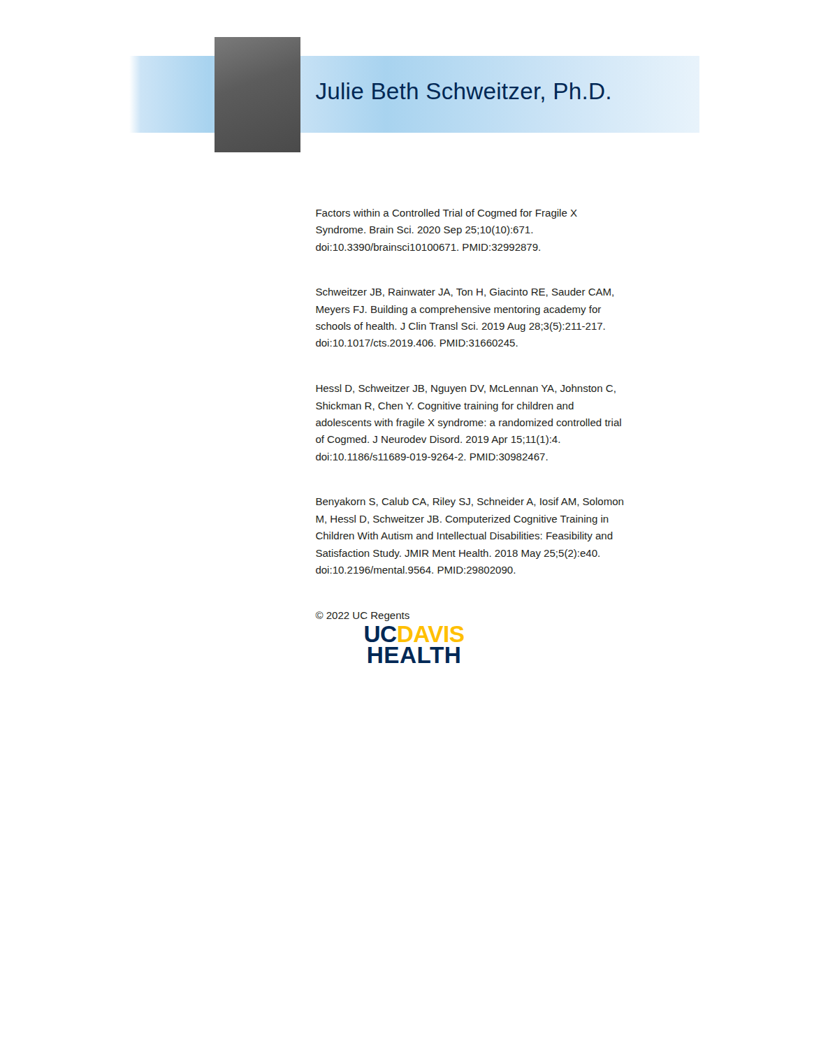Julie Beth Schweitzer, Ph.D.
Factors within a Controlled Trial of Cogmed for Fragile X Syndrome. Brain Sci. 2020 Sep 25;10(10):671. doi:10.3390/brainsci10100671. PMID:32992879.
Schweitzer JB, Rainwater JA, Ton H, Giacinto RE, Sauder CAM, Meyers FJ. Building a comprehensive mentoring academy for schools of health. J Clin Transl Sci. 2019 Aug 28;3(5):211-217. doi:10.1017/cts.2019.406. PMID:31660245.
Hessl D, Schweitzer JB, Nguyen DV, McLennan YA, Johnston C, Shickman R, Chen Y. Cognitive training for children and adolescents with fragile X syndrome: a randomized controlled trial of Cogmed. J Neurodev Disord. 2019 Apr 15;11(1):4. doi:10.1186/s11689-019-9264-2. PMID:30982467.
Benyakorn S, Calub CA, Riley SJ, Schneider A, Iosif AM, Solomon M, Hessl D, Schweitzer JB. Computerized Cognitive Training in Children With Autism and Intellectual Disabilities: Feasibility and Satisfaction Study. JMIR Ment Health. 2018 May 25;5(2):e40. doi:10.2196/mental.9564. PMID:29802090.
© 2022 UC Regents
UC DAVIS
HEALTH